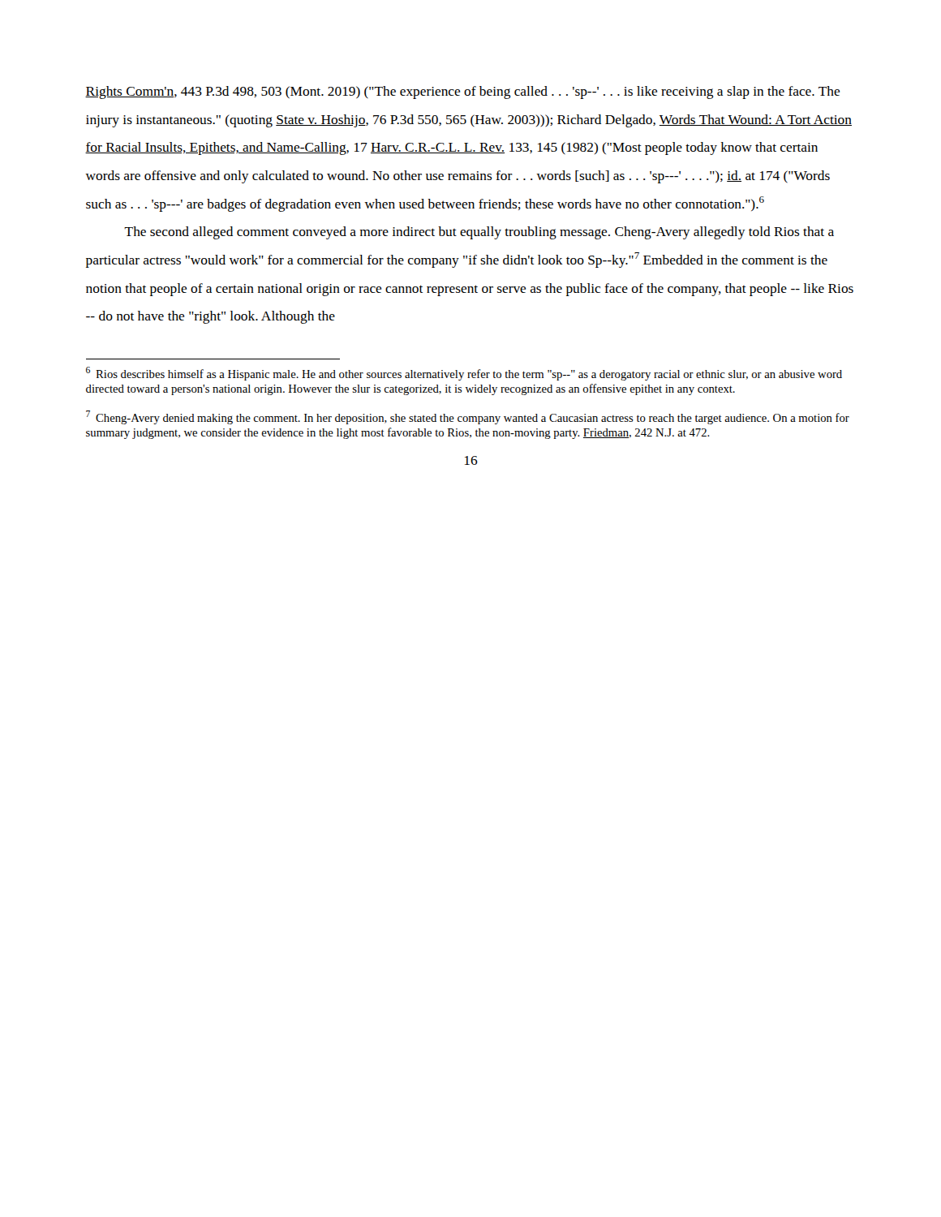Rights Comm'n, 443 P.3d 498, 503 (Mont. 2019) ("The experience of being called . . . 'sp--' . . . is like receiving a slap in the face. The injury is instantaneous." (quoting State v. Hoshijo, 76 P.3d 550, 565 (Haw. 2003))); Richard Delgado, Words That Wound: A Tort Action for Racial Insults, Epithets, and Name-Calling, 17 Harv. C.R.-C.L. L. Rev. 133, 145 (1982) ("Most people today know that certain words are offensive and only calculated to wound. No other use remains for . . . words [such] as . . . 'sp---' . . . ."); id. at 174 ("Words such as . . . 'sp---' are badges of degradation even when used between friends; these words have no other connotation.").6
The second alleged comment conveyed a more indirect but equally troubling message. Cheng-Avery allegedly told Rios that a particular actress "would work" for a commercial for the company "if she didn't look too Sp--ky."7 Embedded in the comment is the notion that people of a certain national origin or race cannot represent or serve as the public face of the company, that people -- like Rios -- do not have the "right" look. Although the
6 Rios describes himself as a Hispanic male. He and other sources alternatively refer to the term "sp--" as a derogatory racial or ethnic slur, or an abusive word directed toward a person's national origin. However the slur is categorized, it is widely recognized as an offensive epithet in any context.
7 Cheng-Avery denied making the comment. In her deposition, she stated the company wanted a Caucasian actress to reach the target audience. On a motion for summary judgment, we consider the evidence in the light most favorable to Rios, the non-moving party. Friedman, 242 N.J. at 472.
16